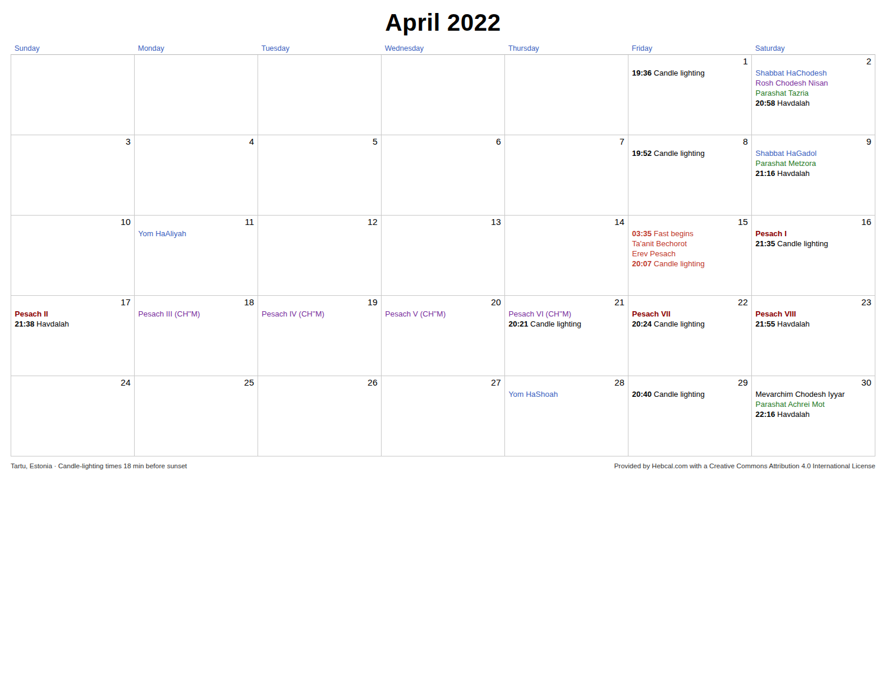April 2022
| Sunday | Monday | Tuesday | Wednesday | Thursday | Friday | Saturday |
| --- | --- | --- | --- | --- | --- | --- |
| | | | | | 1 19:36 Candle lighting | 2 Shabbat HaChodesh Rosh Chodesh Nisan Parashat Tazria 20:58 Havdalah |
| 3 | 4 | 5 | 6 | 7 | 8 19:52 Candle lighting | 9 Shabbat HaGadol Parashat Metzora 21:16 Havdalah |
| 10 | 11 Yom HaAliyah | 12 | 13 | 14 | 15 03:35 Fast begins Ta'anit Bechorot Erev Pesach 20:07 Candle lighting | 16 Pesach I 21:35 Candle lighting |
| 17 Pesach II 21:38 Havdalah | 18 Pesach III (CH''M) | 19 Pesach IV (CH''M) | 20 Pesach V (CH''M) | 21 Pesach VI (CH''M) 20:21 Candle lighting | 22 Pesach VII 20:24 Candle lighting | 23 Pesach VIII 21:55 Havdalah |
| 24 | 25 | 26 | 27 | 28 Yom HaShoah | 29 20:40 Candle lighting | 30 Mevarchim Chodesh Iyyar Parashat Achrei Mot 22:16 Havdalah |
Tartu, Estonia · Candle-lighting times 18 min before sunset
Provided by Hebcal.com with a Creative Commons Attribution 4.0 International License